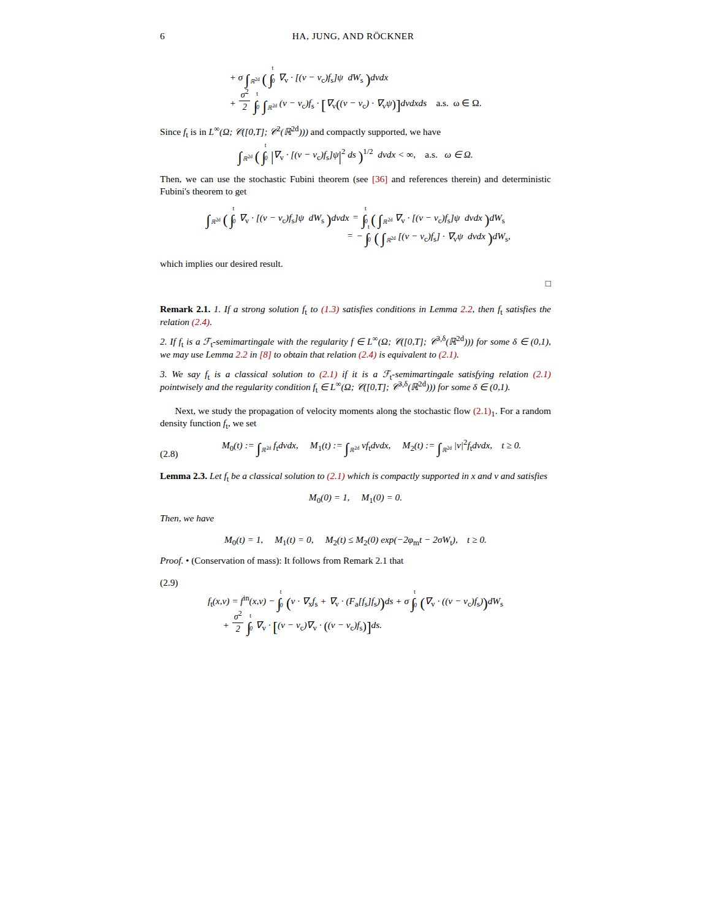6 HA, JUNG, AND RÖCKNER
+ σ ∫ℝ2d ( ∫t 0 ∇v · [(v − vc)fs]ψ dWs ) dvdx
+ σ22 ∫t 0 ∫ℝ2d (v − vc)fs · [∇v((v − vc) · ∇vψ)] dvdxds a.s. ω ∈ Ω.
Since ft is in L∞(Ω; 𝒞([0,T]; 𝒞2(ℝ2d))) and compactly supported, we have
∫ℝ2d ( ∫t 0 |∇v · [(v − vc)fs]ψ|2 ds )1/2 dvdx < ∞, a.s. ω ∈ Ω.
Then, we can use the stochastic Fubini theorem (see [36] and references therein) and deterministic Fubini's theorem to get
∫ℝ2d ( ∫t 0 ∇v · [(v − vc)fs]ψ dWs ) dvdx = ∫t 0 ( ∫ℝ2d ∇v · [(v − vc)fs]ψ dvdx ) dWs
∫ℝ2d ( ∫t 0 ∇v · [(v − vc)fs]ψ dWs ) dvdx = − ∫t 0 ( ∫ℝ2d [(v − vc)fs] · ∇vψ dvdx ) dWs,
which implies our desired result.
□
Remark 2.1. 1. If a strong solution ft to (1.3) satisfies conditions in Lemma 2.2, then ft satisfies the relation (2.4).
2. If ft is a ℱt-semimartingale with the regularity f ∈ L∞(Ω; 𝒞([0,T]; 𝒞3,δ(ℝ2d))) for some δ ∈ (0,1), we may use Lemma 2.2 in [8] to obtain that relation (2.4) is equivalent to (2.1).
3. We say ft is a classical solution to (2.1) if it is a ℱt-semimartingale satisfying relation (2.1) pointwisely and the regularity condition ft ∈ L∞(Ω; 𝒞([0,T]; 𝒞3,δ(ℝ2d))) for some δ ∈ (0,1).
Next, we study the propagation of velocity moments along the stochastic flow (2.1)1. For a random density function ft, we set
(2.8)
M0(t) := ∫ℝ2d ftdvdx, M1(t) := ∫ℝ2d vftdvdx, M2(t) := ∫ℝ2d |v|2ftdvdx, t ≥ 0.
Lemma 2.3. Let ft be a classical solution to (2.1) which is compactly supported in x and v and satisfies
M0(0) = 1, M1(0) = 0.
Then, we have
M0(t) = 1, M1(t) = 0, M2(t) ≤ M2(0) exp(−2φmt − 2σWt), t ≥ 0.
Proof. • (Conservation of mass): It follows from Remark 2.1 that
(2.9)
ft(x,v) = fin(x,v) − ∫t 0 (v · ∇xfs + ∇v · (Fa[fs]fs)) ds + σ ∫t 0 (∇v · ((v − vc)fs)) dWs
+ σ22 ∫t 0 ∇v · [(v − vc)∇v · ((v − vc)fs)] ds.